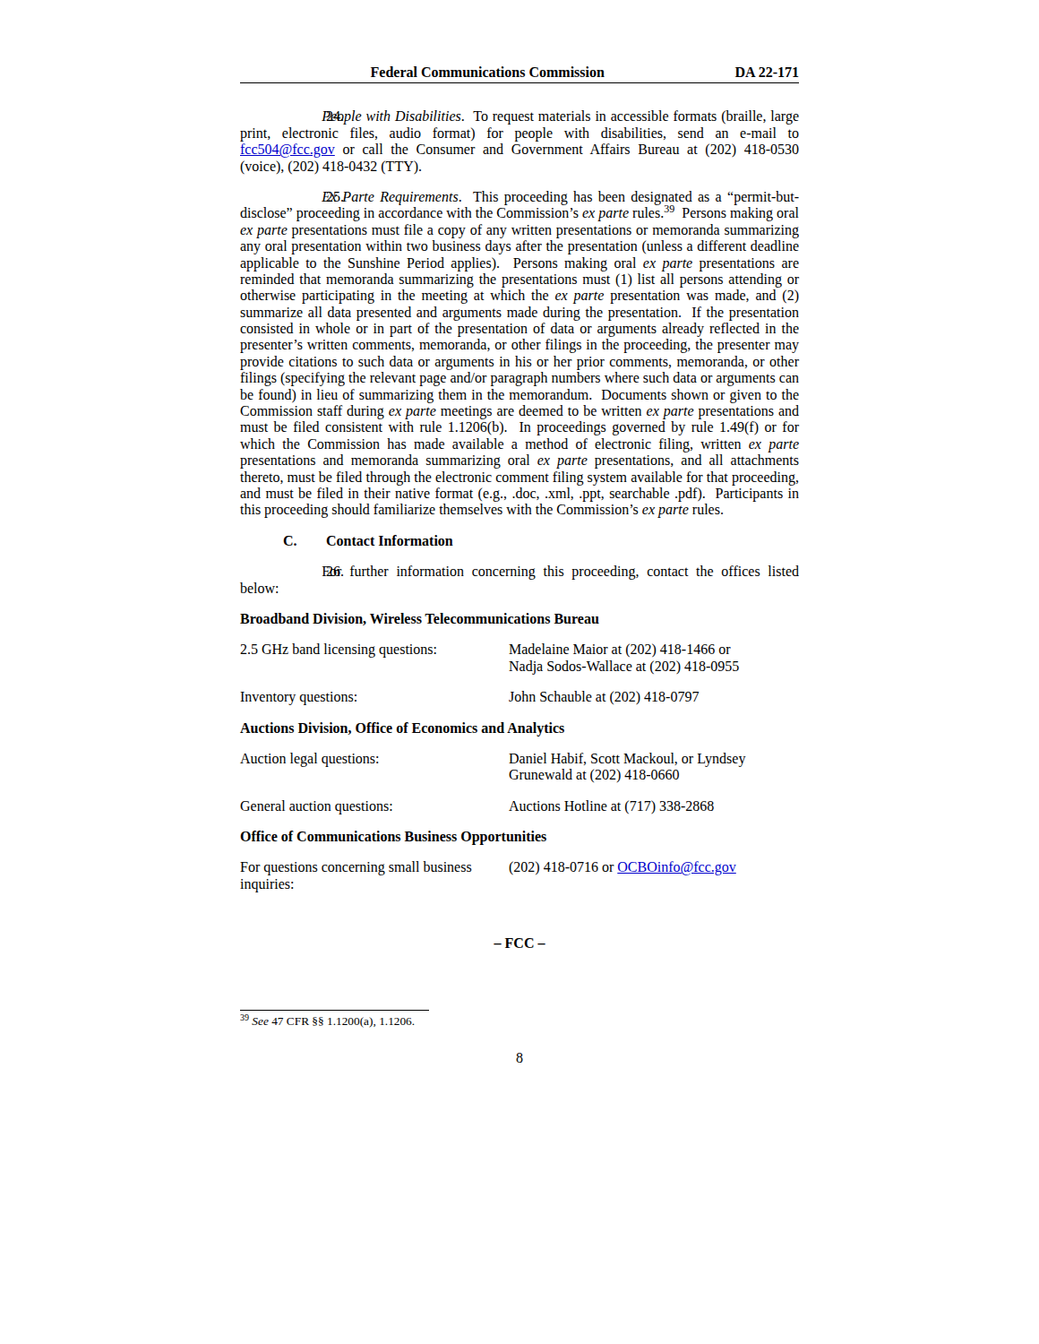Federal Communications Commission DA 22-171
24. People with Disabilities. To request materials in accessible formats (braille, large print, electronic files, audio format) for people with disabilities, send an e-mail to fcc504@fcc.gov or call the Consumer and Government Affairs Bureau at (202) 418-0530 (voice), (202) 418-0432 (TTY).
25. Ex Parte Requirements. This proceeding has been designated as a “permit-but-disclose” proceeding in accordance with the Commission’s ex parte rules.39 Persons making oral ex parte presentations must file a copy of any written presentations or memoranda summarizing any oral presentation within two business days after the presentation (unless a different deadline applicable to the Sunshine Period applies). Persons making oral ex parte presentations are reminded that memoranda summarizing the presentations must (1) list all persons attending or otherwise participating in the meeting at which the ex parte presentation was made, and (2) summarize all data presented and arguments made during the presentation. If the presentation consisted in whole or in part of the presentation of data or arguments already reflected in the presenter’s written comments, memoranda, or other filings in the proceeding, the presenter may provide citations to such data or arguments in his or her prior comments, memoranda, or other filings (specifying the relevant page and/or paragraph numbers where such data or arguments can be found) in lieu of summarizing them in the memorandum. Documents shown or given to the Commission staff during ex parte meetings are deemed to be written ex parte presentations and must be filed consistent with rule 1.1206(b). In proceedings governed by rule 1.49(f) or for which the Commission has made available a method of electronic filing, written ex parte presentations and memoranda summarizing oral ex parte presentations, and all attachments thereto, must be filed through the electronic comment filing system available for that proceeding, and must be filed in their native format (e.g., .doc, .xml, .ppt, searchable .pdf). Participants in this proceeding should familiarize themselves with the Commission’s ex parte rules.
C. Contact Information
26. For further information concerning this proceeding, contact the offices listed below:
Broadband Division, Wireless Telecommunications Bureau
| 2.5 GHz band licensing questions: | Madelaine Maior at (202) 418-1466 or Nadja Sodos-Wallace at (202) 418-0955 |
| Inventory questions: | John Schauble at (202) 418-0797 |
Auctions Division, Office of Economics and Analytics
| Auction legal questions: | Daniel Habif, Scott Mackoul, or Lyndsey Grunewald at (202) 418-0660 |
| General auction questions: | Auctions Hotline at (717) 338-2868 |
Office of Communications Business Opportunities
| For questions concerning small business inquiries: | (202) 418-0716 or OCBOinfo@fcc.gov |
– FCC –
39 See 47 CFR §§ 1.1200(a), 1.1206.
8